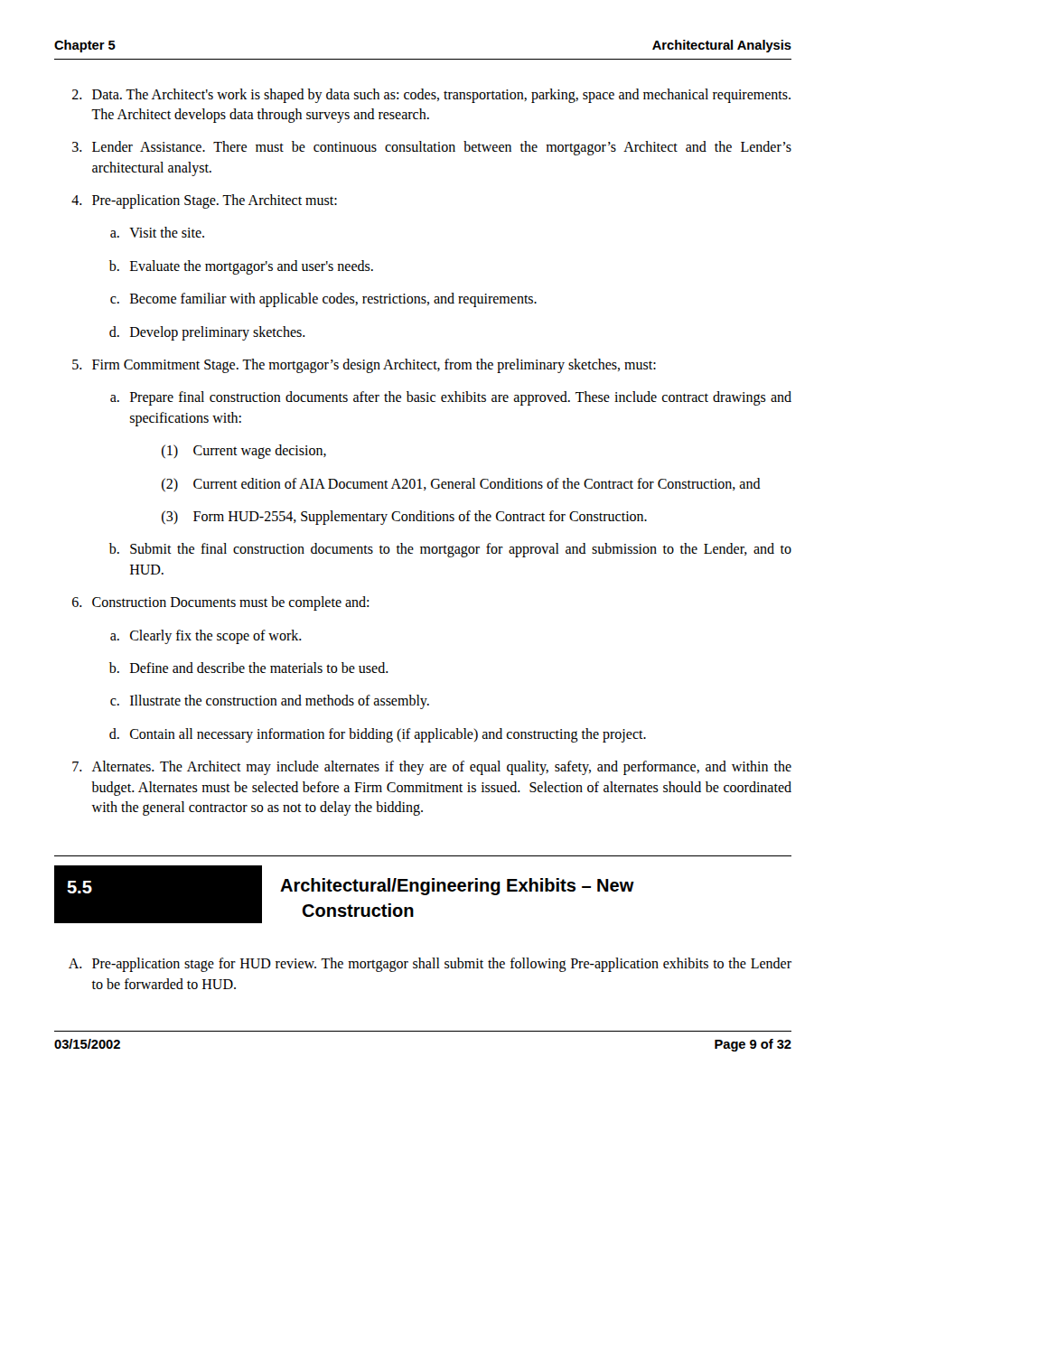Chapter 5 Architectural Analysis
Data. The Architect's work is shaped by data such as: codes, transportation, parking, space and mechanical requirements. The Architect develops data through surveys and research.
Lender Assistance. There must be continuous consultation between the mortgagor’s Architect and the Lender’s architectural analyst.
Pre-application Stage. The Architect must:
Visit the site.
Evaluate the mortgagor's and user's needs.
Become familiar with applicable codes, restrictions, and requirements.
Develop preliminary sketches.
Firm Commitment Stage. The mortgagor’s design Architect, from the preliminary sketches, must:
Prepare final construction documents after the basic exhibits are approved. These include contract drawings and specifications with:
Current wage decision,
Current edition of AIA Document A201, General Conditions of the Contract for Construction, and
Form HUD-2554, Supplementary Conditions of the Contract for Construction.
Submit the final construction documents to the mortgagor for approval and submission to the Lender, and to HUD.
Construction Documents must be complete and:
Clearly fix the scope of work.
Define and describe the materials to be used.
Illustrate the construction and methods of assembly.
Contain all necessary information for bidding (if applicable) and constructing the project.
Alternates. The Architect may include alternates if they are of equal quality, safety, and performance, and within the budget. Alternates must be selected before a Firm Commitment is issued. Selection of alternates should be coordinated with the general contractor so as not to delay the bidding.
5.5
Architectural/Engineering Exhibits – New Construction
Pre-application stage for HUD review. The mortgagor shall submit the following Pre-application exhibits to the Lender to be forwarded to HUD.
03/15/2002 Page 9 of 32